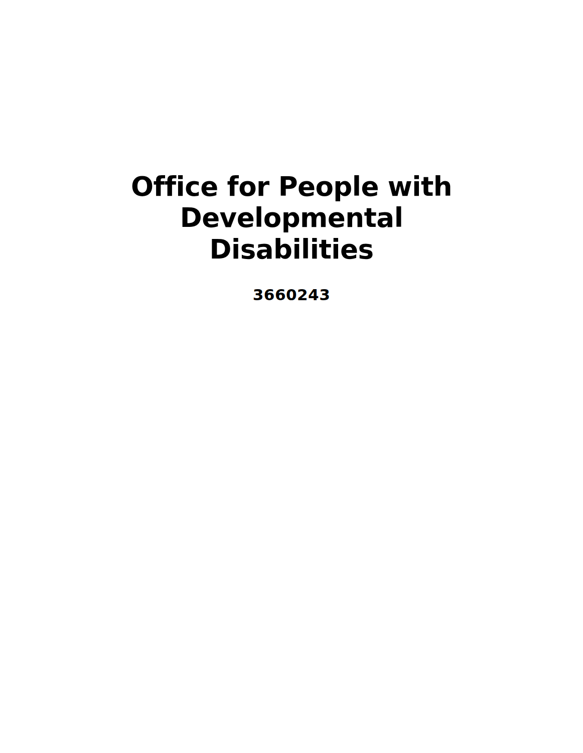Office for People with Developmental Disabilities
3660243